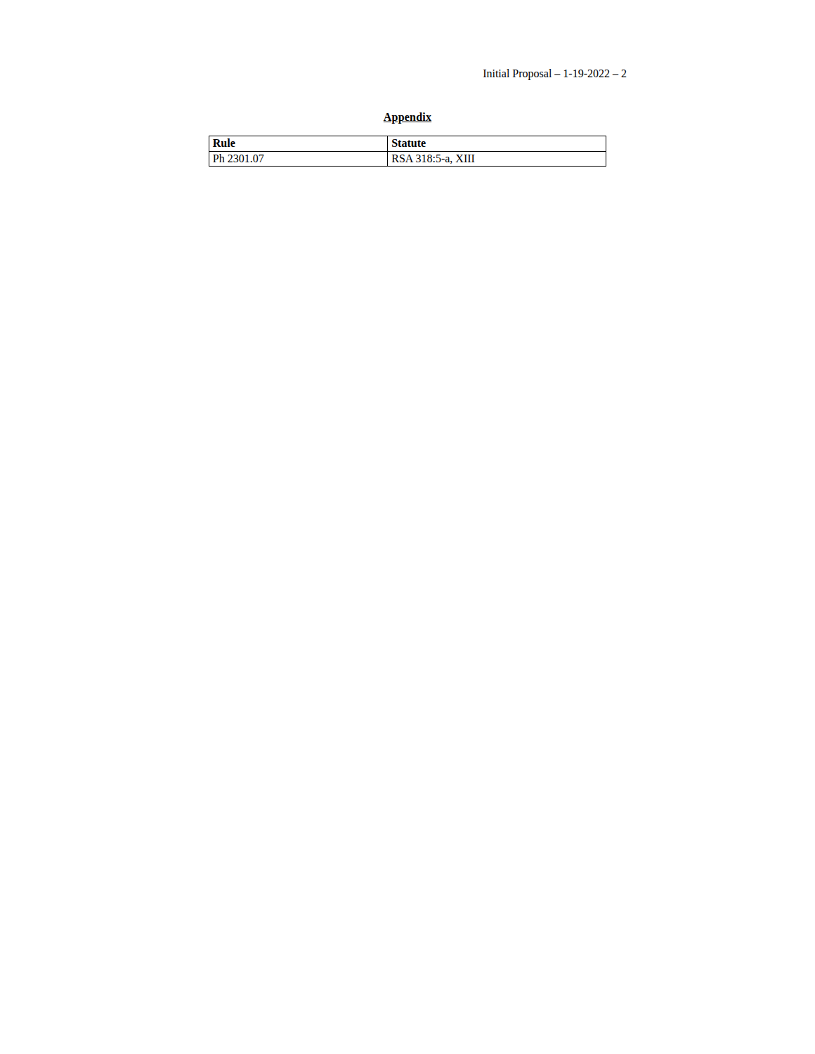Initial Proposal – 1-19-2022 – 2
Appendix
| Rule | Statute |
| --- | --- |
| Ph 2301.07 | RSA 318:5-a, XIII |